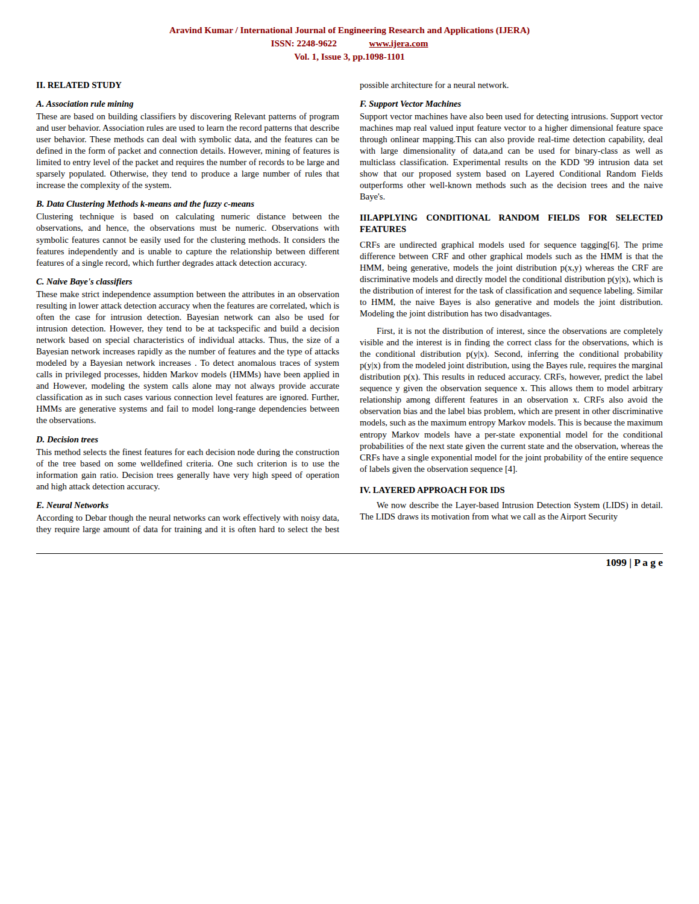Aravind Kumar / International Journal of Engineering Research and Applications (IJERA)
ISSN: 2248-9622 www.ijera.com
Vol. 1, Issue 3, pp.1098-1101
II. RELATED STUDY
A. Association rule mining
These are based on building classifiers by discovering Relevant patterns of program and user behavior. Association rules are used to learn the record patterns that describe user behavior. These methods can deal with symbolic data, and the features can be defined in the form of packet and connection details. However, mining of features is limited to entry level of the packet and requires the number of records to be large and sparsely populated. Otherwise, they tend to produce a large number of rules that increase the complexity of the system.
B. Data Clustering Methods k-means and the fuzzy c-means
Clustering technique is based on calculating numeric distance between the observations, and hence, the observations must be numeric. Observations with symbolic features cannot be easily used for the clustering methods. It considers the features independently and is unable to capture the relationship between different features of a single record, which further degrades attack detection accuracy.
C. Naive Baye's classifiers
These make strict independence assumption between the attributes in an observation resulting in lower attack detection accuracy when the features are correlated, which is often the case for intrusion detection. Bayesian network can also be used for intrusion detection. However, they tend to be at tackspecific and build a decision network based on special characteristics of individual attacks. Thus, the size of a Bayesian network increases rapidly as the number of features and the type of attacks modeled by a Bayesian network increases . To detect anomalous traces of system calls in privileged processes, hidden Markov models (HMMs) have been applied in and However, modeling the system calls alone may not always provide accurate classification as in such cases various connection level features are ignored. Further, HMMs are generative systems and fail to model long-range dependencies between the observations.
D. Decision trees
This method selects the finest features for each decision node during the construction of the tree based on some welldefined criteria. One such criterion is to use the information gain ratio. Decision trees generally have very high speed of operation and high attack detection accuracy.
E. Neural Networks
According to Debar though the neural networks can work effectively with noisy data, they require large amount of data for training and it is often hard to select the best possible architecture for a neural network.
F. Support Vector Machines
Support vector machines have also been used for detecting intrusions. Support vector machines map real valued input feature vector to a higher dimensional feature space through onlinear mapping.This can also provide real-time detection capability, deal with large dimensionality of data,and can be used for binary-class as well as multiclass classification. Experimental results on the KDD '99 intrusion data set show that our proposed system based on Layered Conditional Random Fields outperforms other well-known methods such as the decision trees and the naive Baye's.
III.APPLYING CONDITIONAL RANDOM FIELDS FOR SELECTED FEATURES
CRFs are undirected graphical models used for sequence tagging[6]. The prime difference between CRF and other graphical models such as the HMM is that the HMM, being generative, models the joint distribution p(x,y) whereas the CRF are discriminative models and directly model the conditional distribution p(y|x), which is the distribution of interest for the task of classification and sequence labeling. Similar to HMM, the naive Bayes is also generative and models the joint distribution. Modeling the joint distribution has two disadvantages.
First, it is not the distribution of interest, since the observations are completely visible and the interest is in finding the correct class for the observations, which is the conditional distribution p(y|x). Second, inferring the conditional probability p(y|x) from the modeled joint distribution, using the Bayes rule, requires the marginal distribution p(x). This results in reduced accuracy. CRFs, however, predict the label sequence y given the observation sequence x. This allows them to model arbitrary relationship among different features in an observation x. CRFs also avoid the observation bias and the label bias problem, which are present in other discriminative models, such as the maximum entropy Markov models. This is because the maximum entropy Markov models have a per-state exponential model for the conditional probabilities of the next state given the current state and the observation, whereas the CRFs have a single exponential model for the joint probability of the entire sequence of labels given the observation sequence [4].
IV. LAYERED APPROACH FOR IDS
We now describe the Layer-based Intrusion Detection System (LIDS) in detail. The LIDS draws its motivation from what we call as the Airport Security
1099 | P a g e